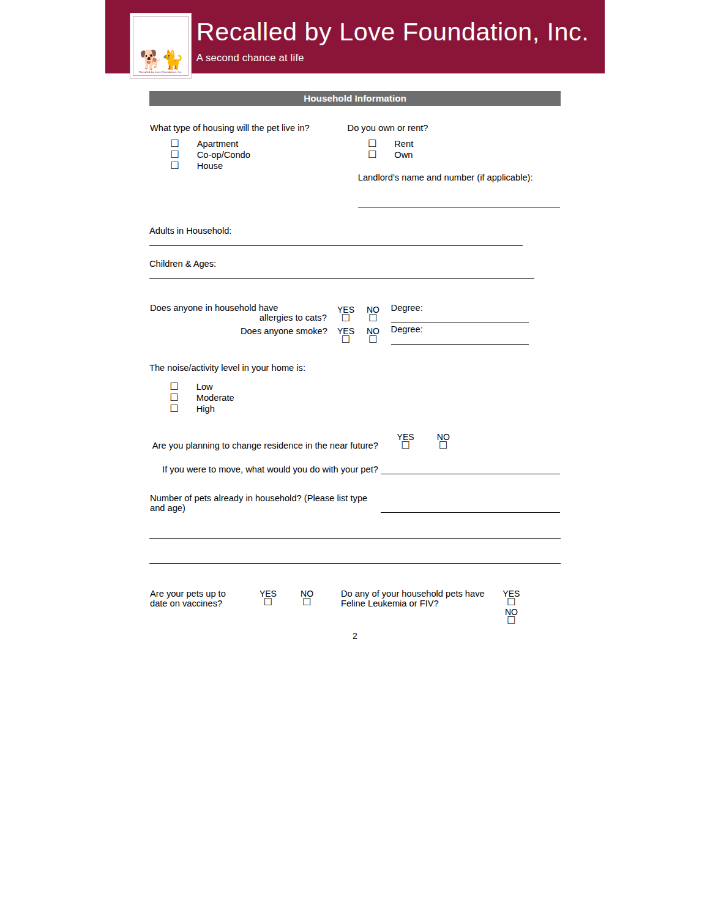🐕🐈
Recalled by Love Foundation, Inc.
Recalled by Love Foundation, Inc.
A second chance at life
Household Information
| What type of housing will the pet live in? ☐ Apartment ☐ Co-op/Condo ☐ House | Do you own or rent? ☐ Rent ☐ Own Landlord’s name and number (if applicable): |
Adults in Household:
Children & Ages:
| Does anyone in household have allergies to cats? | YES ☐ NO ☐ | Degree: |
| Does anyone smoke? | YES ☐ NO ☐ | Degree: |
The noise/activity level in your home is:
☐Low
☐Moderate
☐High
| Are you planning to change residence in the near future? | YES ☐ NO ☐ |
| If you were to move, what would you do with your pet? | |
| Number of pets already in household? (Please list type and age) | |
| Are your pets up to date on vaccines? | YES ☐ NO ☐ | Do any of your household pets have Feline Leukemia or FIV? | YES ☐ NO ☐ |
2